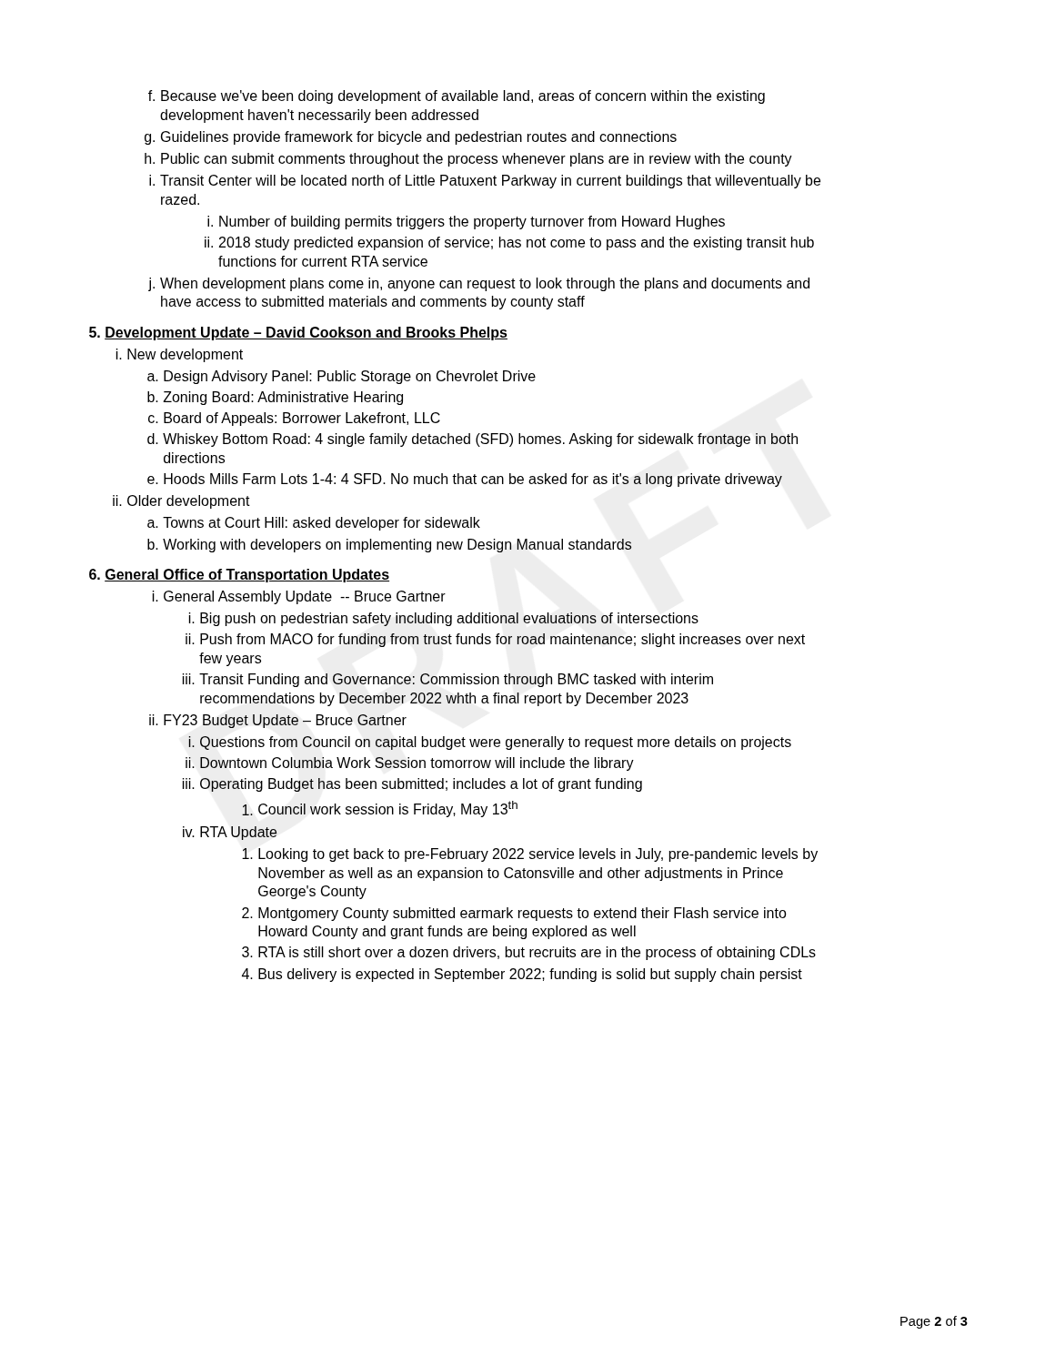DRAFT
Because we've been doing development of available land, areas of concern within the existing development haven't necessarily been addressed
Guidelines provide framework for bicycle and pedestrian routes and connections
Public can submit comments throughout the process whenever plans are in review with the county
Transit Center will be located north of Little Patuxent Parkway in current buildings that willeventually be razed.
Number of building permits triggers the property turnover from Howard Hughes
2018 study predicted expansion of service; has not come to pass and the existing transit hub functions for current RTA service
When development plans come in, anyone can request to look through the plans and documents and have access to submitted materials and comments by county staff
Development Update – David Cookson and Brooks Phelps
New development
Design Advisory Panel: Public Storage on Chevrolet Drive
Zoning Board: Administrative Hearing
Board of Appeals: Borrower Lakefront, LLC
Whiskey Bottom Road: 4 single family detached (SFD) homes. Asking for sidewalk frontage in both directions
Hoods Mills Farm Lots 1-4: 4 SFD. No much that can be asked for as it's a long private driveway
Older development
Towns at Court Hill: asked developer for sidewalk
Working with developers on implementing new Design Manual standards
General Office of Transportation Updates
General Assembly Update -- Bruce Gartner
Big push on pedestrian safety including additional evaluations of intersections
Push from MACO for funding from trust funds for road maintenance; slight increases over next few years
Transit Funding and Governance: Commission through BMC tasked with interim recommendations by December 2022 whth a final report by December 2023
FY23 Budget Update – Bruce Gartner
Questions from Council on capital budget were generally to request more details on projects
Downtown Columbia Work Session tomorrow will include the library
Operating Budget has been submitted; includes a lot of grant funding
Council work session is Friday, May 13th
RTA Update
Looking to get back to pre-February 2022 service levels in July, pre-pandemic levels by November as well as an expansion to Catonsville and other adjustments in Prince George's County
Montgomery County submitted earmark requests to extend their Flash service into Howard County and grant funds are being explored as well
RTA is still short over a dozen drivers, but recruits are in the process of obtaining CDLs
Bus delivery is expected in September 2022; funding is solid but supply chain persist
Page 2 of 3